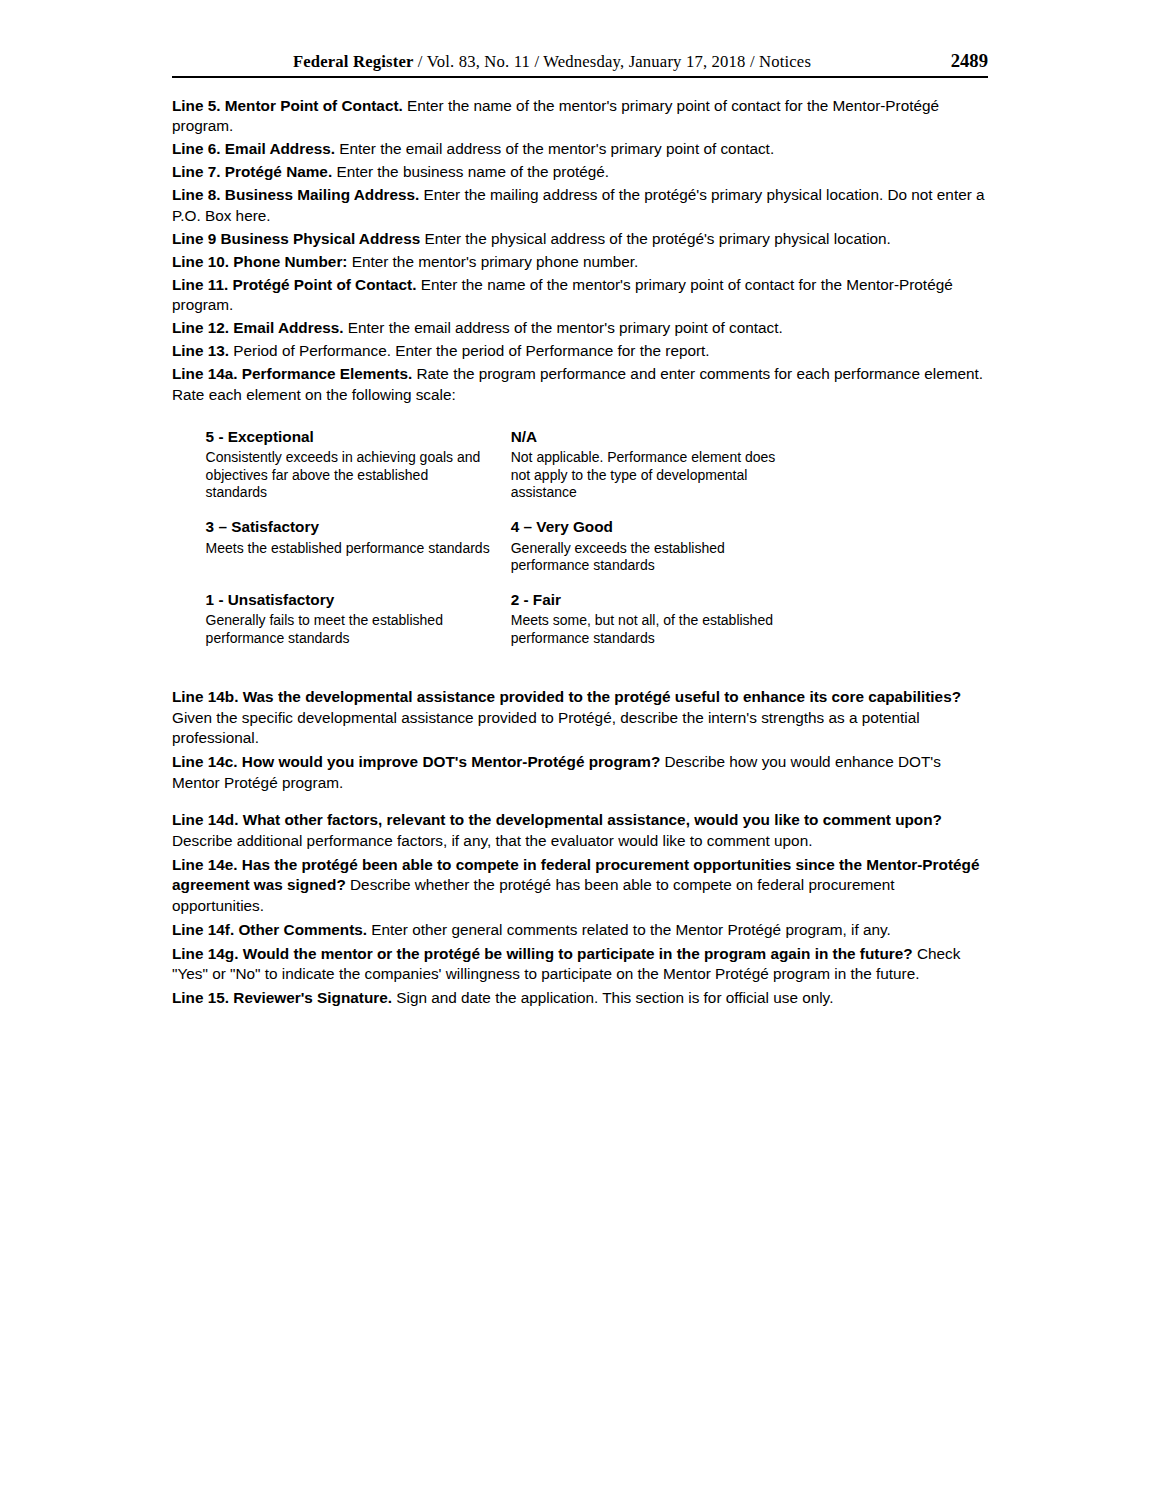Federal Register / Vol. 83, No. 11 / Wednesday, January 17, 2018 / Notices
2489
Line 5. Mentor Point of Contact. Enter the name of the mentor's primary point of contact for the Mentor-Protégé program.
Line 6. Email Address. Enter the email address of the mentor's primary point of contact.
Line 7. Protégé Name. Enter the business name of the protégé.
Line 8. Business Mailing Address. Enter the mailing address of the protégé's primary physical location. Do not enter a P.O. Box here.
Line 9 Business Physical Address Enter the physical address of the protégé's primary physical location.
Line 10. Phone Number: Enter the mentor's primary phone number.
Line 11. Protégé Point of Contact. Enter the name of the mentor's primary point of contact for the Mentor-Protégé program.
Line 12. Email Address. Enter the email address of the mentor's primary point of contact.
Line 13. Period of Performance. Enter the period of Performance for the report.
Line 14a. Performance Elements. Rate the program performance and enter comments for each performance element. Rate each element on the following scale:
| 5 - Exceptional Consistently exceeds in achieving goals and objectives far above the established standards | N/A Not applicable. Performance element does not apply to the type of developmental assistance |
| 3 – Satisfactory Meets the established performance standards | 4 – Very Good Generally exceeds the established performance standards |
| 1 - Unsatisfactory Generally fails to meet the established performance standards | 2 - Fair Meets some, but not all, of the established performance standards |
Line 14b. Was the developmental assistance provided to the protégé useful to enhance its core capabilities? Given the specific developmental assistance provided to Protégé, describe the intern's strengths as a potential professional.
Line 14c. How would you improve DOT's Mentor-Protégé program? Describe how you would enhance DOT's Mentor Protégé program.
Line 14d. What other factors, relevant to the developmental assistance, would you like to comment upon? Describe additional performance factors, if any, that the evaluator would like to comment upon.
Line 14e. Has the protégé been able to compete in federal procurement opportunities since the Mentor-Protégé agreement was signed? Describe whether the protégé has been able to compete on federal procurement opportunities.
Line 14f. Other Comments. Enter other general comments related to the Mentor Protégé program, if any.
Line 14g. Would the mentor or the protégé be willing to participate in the program again in the future? Check "Yes" or "No" to indicate the companies' willingness to participate on the Mentor Protégé program in the future.
Line 15. Reviewer's Signature. Sign and date the application. This section is for official use only.